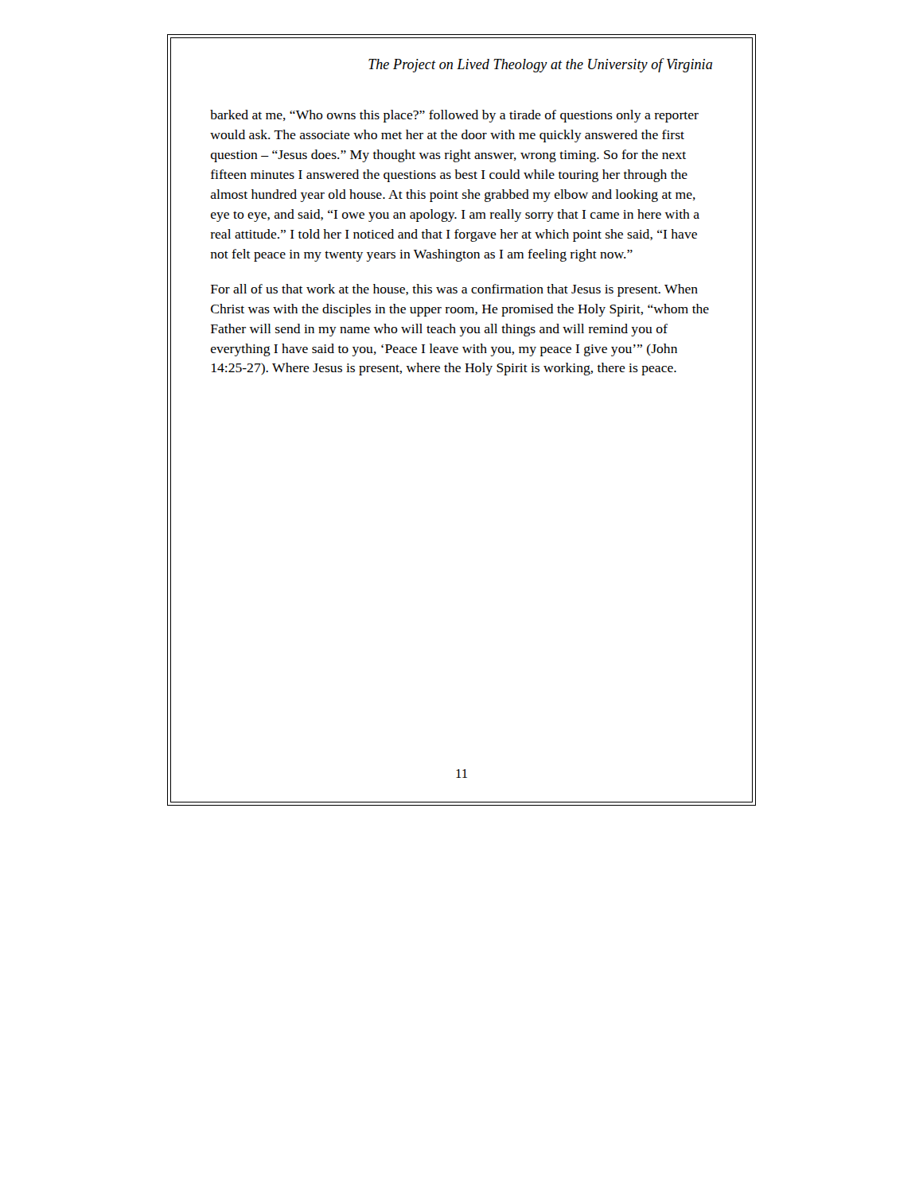The Project on Lived Theology at the University of Virginia
barked at me, “Who owns this place?” followed by a tirade of questions only a reporter would ask. The associate who met her at the door with me quickly answered the first question – “Jesus does.” My thought was right answer, wrong timing. So for the next fifteen minutes I answered the questions as best I could while touring her through the almost hundred year old house. At this point she grabbed my elbow and looking at me, eye to eye, and said, “I owe you an apology. I am really sorry that I came in here with a real attitude.” I told her I noticed and that I forgave her at which point she said, “I have not felt peace in my twenty years in Washington as I am feeling right now.”
For all of us that work at the house, this was a confirmation that Jesus is present. When Christ was with the disciples in the upper room, He promised the Holy Spirit, “whom the Father will send in my name who will teach you all things and will remind you of everything I have said to you, ‘Peace I leave with you, my peace I give you’” (John 14:25-27). Where Jesus is present, where the Holy Spirit is working, there is peace.
11